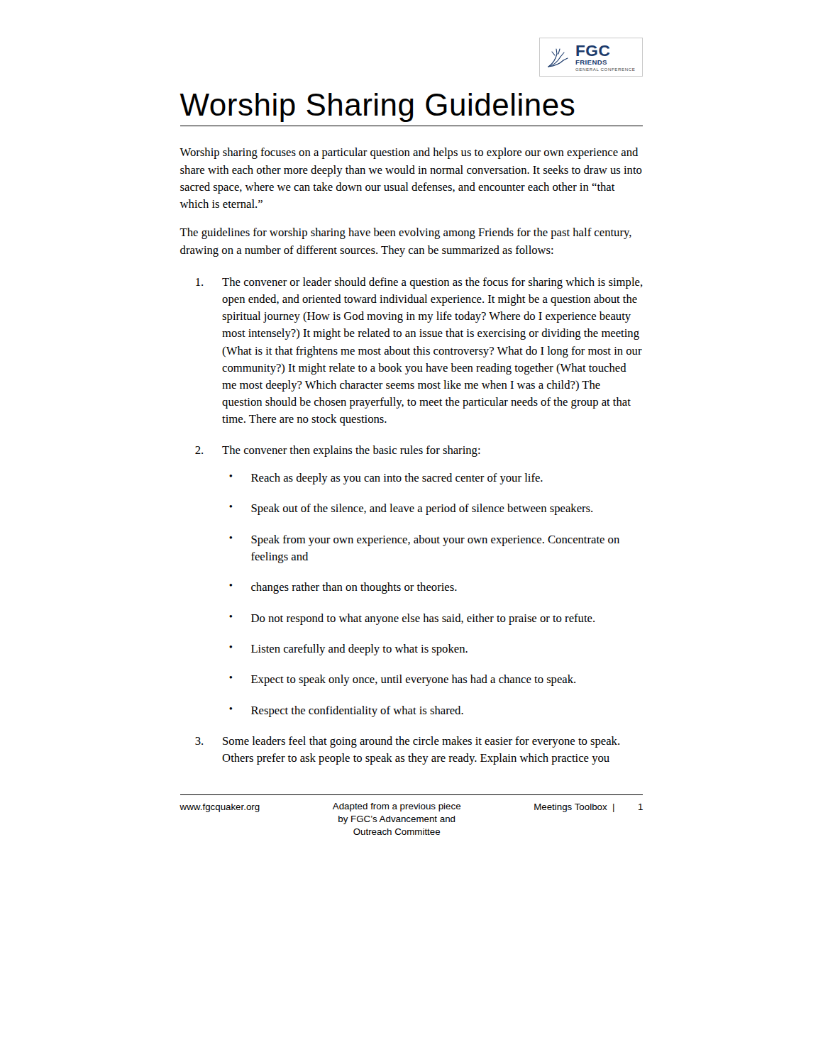FGC FRIENDS General Conference
Worship Sharing Guidelines
Worship sharing focuses on a particular question and helps us to explore our own experience and share with each other more deeply than we would in normal conversation. It seeks to draw us into sacred space, where we can take down our usual defenses, and encounter each other in “that which is eternal.”
The guidelines for worship sharing have been evolving among Friends for the past half century, drawing on a number of different sources. They can be summarized as follows:
The convener or leader should define a question as the focus for sharing which is simple, open ended, and oriented toward individual experience. It might be a question about the spiritual journey (How is God moving in my life today? Where do I experience beauty most intensely?) It might be related to an issue that is exercising or dividing the meeting (What is it that frightens me most about this controversy? What do I long for most in our community?) It might relate to a book you have been reading together (What touched me most deeply? Which character seems most like me when I was a child?) The question should be chosen prayerfully, to meet the particular needs of the group at that time. There are no stock questions.
The convener then explains the basic rules for sharing:
Reach as deeply as you can into the sacred center of your life.
Speak out of the silence, and leave a period of silence between speakers.
Speak from your own experience, about your own experience. Concentrate on feelings and
changes rather than on thoughts or theories.
Do not respond to what anyone else has said, either to praise or to refute.
Listen carefully and deeply to what is spoken.
Expect to speak only once, until everyone has had a chance to speak.
Respect the confidentiality of what is shared.
Some leaders feel that going around the circle makes it easier for everyone to speak. Others prefer to ask people to speak as they are ready. Explain which practice you
www.fgcquaker.org
Adapted from a previous piece
by FGC’s Advancement and
Outreach Committee
Meetings Toolbox | 1